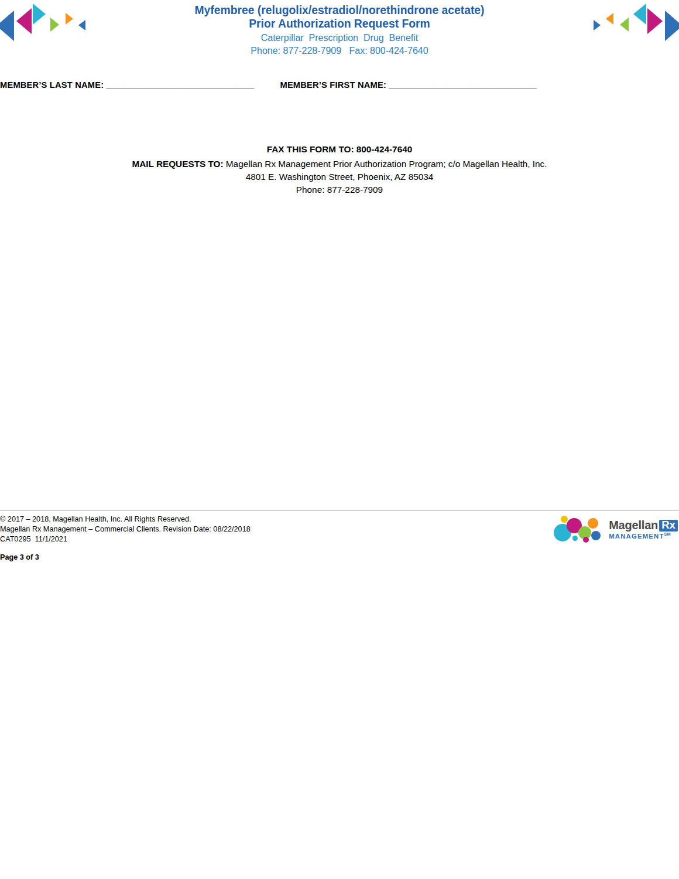Myfembree (relugolix/estradiol/norethindrone acetate)
Prior Authorization Request Form
Caterpillar Prescription Drug Benefit
Phone: 877-228-7909 Fax: 800-424-7640
MEMBER’S LAST NAME: _______________________________ MEMBER’S FIRST NAME: _______________________________
FAX THIS FORM TO: 800-424-7640
MAIL REQUESTS TO: Magellan Rx Management Prior Authorization Program; c/o Magellan Health, Inc.
4801 E. Washington Street, Phoenix, AZ 85034
Phone: 877-228-7909
© 2017 – 2018, Magellan Health, Inc. All Rights Reserved.
Magellan Rx Management – Commercial Clients. Revision Date: 08/22/2018
CAT0295 11/1/2021
Page 3 of 3
Magellan Rx
MANAGEMENTSM